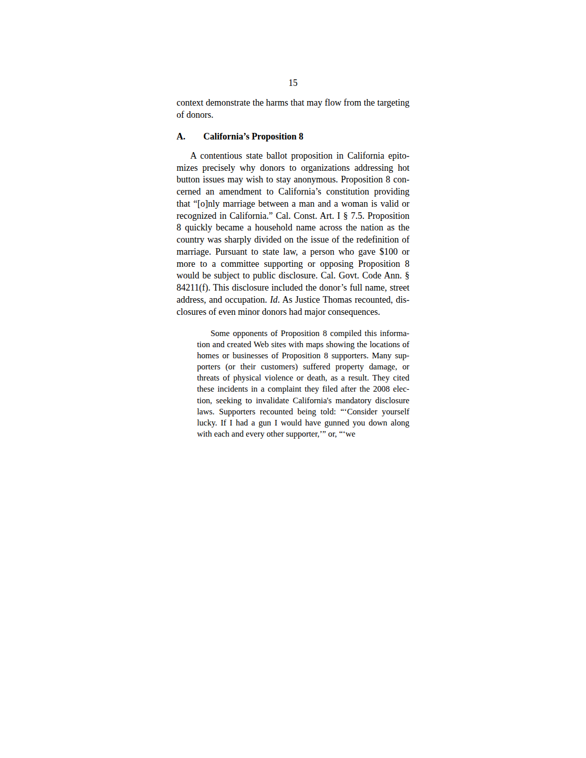15
context demonstrate the harms that may flow from the targeting of donors.
A. California’s Proposition 8
A contentious state ballot proposition in California epitomizes precisely why donors to organizations addressing hot button issues may wish to stay anonymous. Proposition 8 concerned an amendment to California’s constitution providing that “[o]nly marriage between a man and a woman is valid or recognized in California.” Cal. Const. Art. I § 7.5. Proposition 8 quickly became a household name across the nation as the country was sharply divided on the issue of the redefinition of marriage. Pursuant to state law, a person who gave $100 or more to a committee supporting or opposing Proposition 8 would be subject to public disclosure. Cal. Govt. Code Ann. § 84211(f). This disclosure included the donor’s full name, street address, and occupation. Id. As Justice Thomas recounted, disclosures of even minor donors had major consequences.
Some opponents of Proposition 8 compiled this information and created Web sites with maps showing the locations of homes or businesses of Proposition 8 supporters. Many supporters (or their customers) suffered property damage, or threats of physical violence or death, as a result. They cited these incidents in a complaint they filed after the 2008 election, seeking to invalidate California's mandatory disclosure laws. Supporters recounted being told: “‘Consider yourself lucky. If I had a gun I would have gunned you down along with each and every other supporter,’” or, “‘we